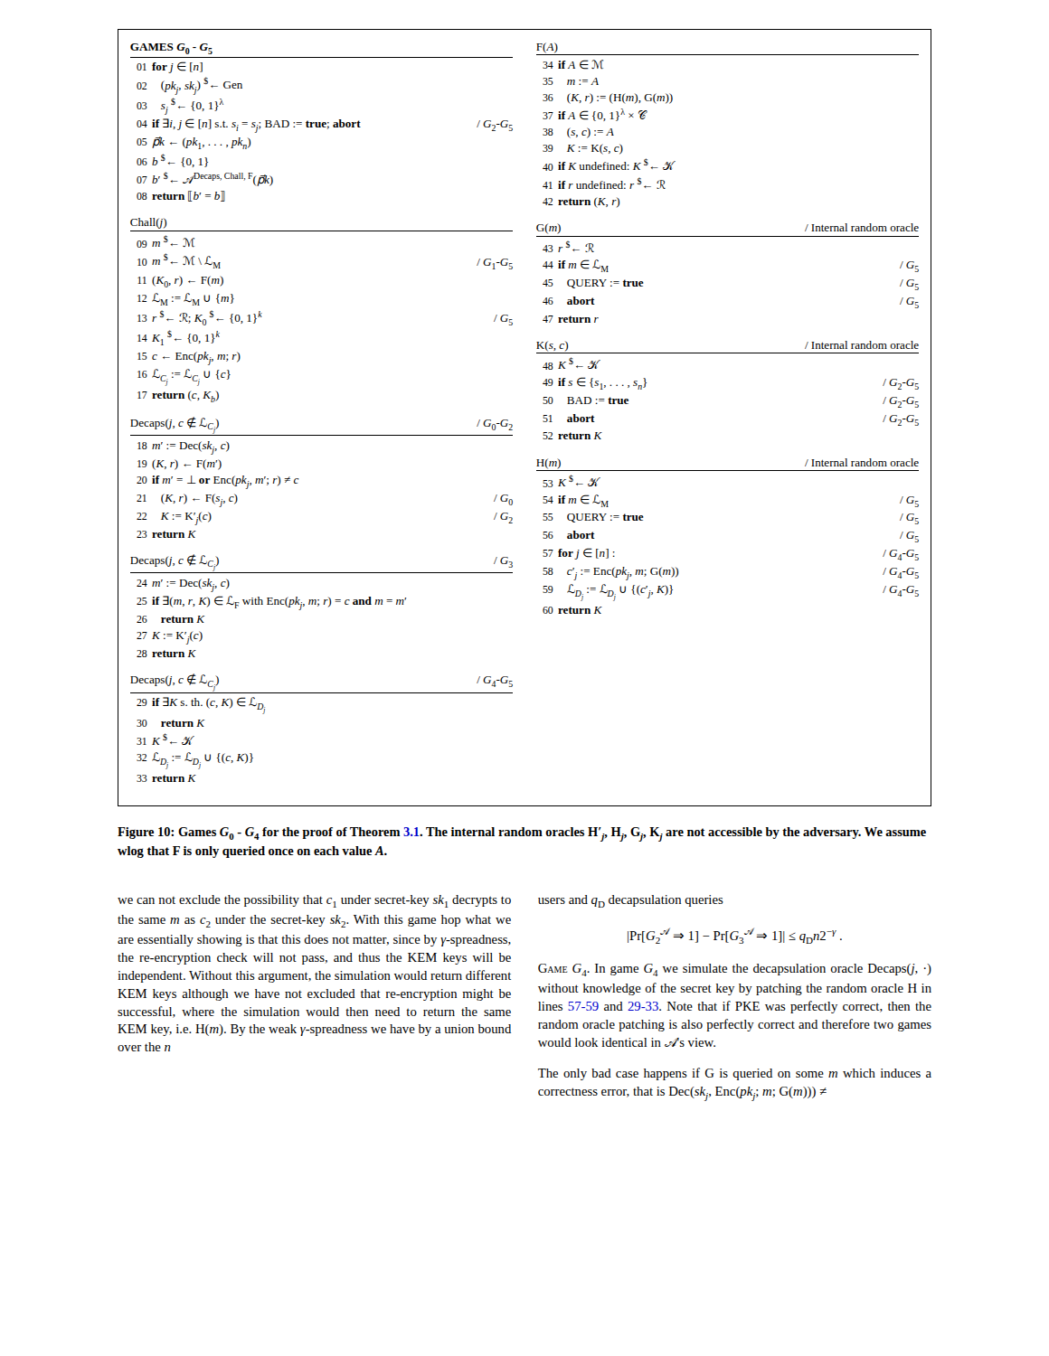GAMES G0 - G5
01 for j ∈ [n]
02 (pkj, skj) $← Gen
03 sj $← {0, 1}λ
04 if ∃i, j ∈ [n] s.t. si = sj; BAD := true; abort/ G2-G5
05 p⃗k ← (pk1, . . . , pkn)
06 b $← {0, 1}
07 b′ $← 𝒜Decaps, Chall, F(p⃗k)
08 return ⟦b′ = b⟧
Chall(j)
09 m $← ℳ
10 m $← ℳ \ ℒM/ G1-G5
11(K0, r) ← F(m)
12 ℒM := ℒM ∪ {m}
13 r $← ℛ; K0 $← {0, 1}k/ G5
14 K1 $← {0, 1}k
15 c ← Enc(pkj, m; r)
16 ℒCj := ℒCj ∪ {c}
17 return (c, Kb)
Decaps(j, c ∉ ℒCj)/ G0-G2
18 m′ := Dec(skj, c)
19(K, r) ← F(m′)
20 if m′ = ⊥ or Enc(pkj, m′; r) ≠ c
21 (K, r) ← F(sj, c)/ G0
22 K := K′j(c)/ G2
23 return K
Decaps(j, c ∉ ℒCj)/ G3
24 m′ := Dec(skj, c)
25 if ∃(m, r, K) ∈ ℒF with Enc(pkj, m; r) = c and m = m′
26 return K
27 K := K′j(c)
28 return K
Decaps(j, c ∉ ℒCj)/ G4-G5
29 if ∃K s. th. (c, K) ∈ ℒDj
30 return K
31 K $← 𝒦
32 ℒDj := ℒDj ∪ {(c, K)}
33 return K
F(A)
34 if A ∈ ℳ
35 m := A
36 (K, r) := (H(m), G(m))
37 if A ∈ {0, 1}λ × 𝒞
38 (s, c) := A
39 K := K(s, c)
40 if K undefined: K $← 𝒦
41 if r undefined: r $← ℛ
42 return (K, r)
G(m)/ Internal random oracle
43 r $← ℛ
44 if m ∈ ℒM/ G5
45 QUERY := true/ G5
46 abort/ G5
47 return r
K(s, c)/ Internal random oracle
48 K $← 𝒦
49 if s ∈ {s1, . . . , sn}/ G2-G5
50 BAD := true/ G2-G5
51 abort/ G2-G5
52 return K
H(m)/ Internal random oracle
53 K $← 𝒦
54 if m ∈ ℒM/ G5
55 QUERY := true/ G5
56 abort/ G5
57 for j ∈ [n] :/ G4-G5
58 c′j := Enc(pkj, m; G(m))/ G4-G5
59 ℒDj := ℒDj ∪ {(c′j, K)}/ G4-G5
60 return K
Figure 10: Games G0 - G4 for the proof of Theorem 3.1. The internal random oracles H′j, Hj, Gj, Kj are not accessible by the adversary. We assume wlog that F is only queried once on each value A.
we can not exclude the possibility that c1 under secret-key sk1 decrypts to the same m as c2 under the secret-key sk2. With this game hop what we are essentially showing is that this does not matter, since by γ-spreadness, the re-encryption check will not pass, and thus the KEM keys will be independent. Without this argument, the simulation would return different KEM keys although we have not excluded that re-encryption might be successful, where the simulation would then need to return the same KEM key, i.e. H(m). By the weak γ-spreadness we have by a union bound over the n
users and qD decapsulation queries
|Pr[G2𝒜 ⇒ 1] − Pr[G3𝒜 ⇒ 1]| ≤ qDn2−γ .
Game G4. In game G4 we simulate the decapsulation oracle Decaps(j, ·) without knowledge of the secret key by patching the random oracle H in lines 57-59 and 29-33. Note that if PKE was perfectly correct, then the random oracle patching is also perfectly correct and therefore two games would look identical in 𝒜's view.
The only bad case happens if G is queried on some m which induces a correctness error, that is Dec(skj, Enc(pkj; m; G(m))) ≠